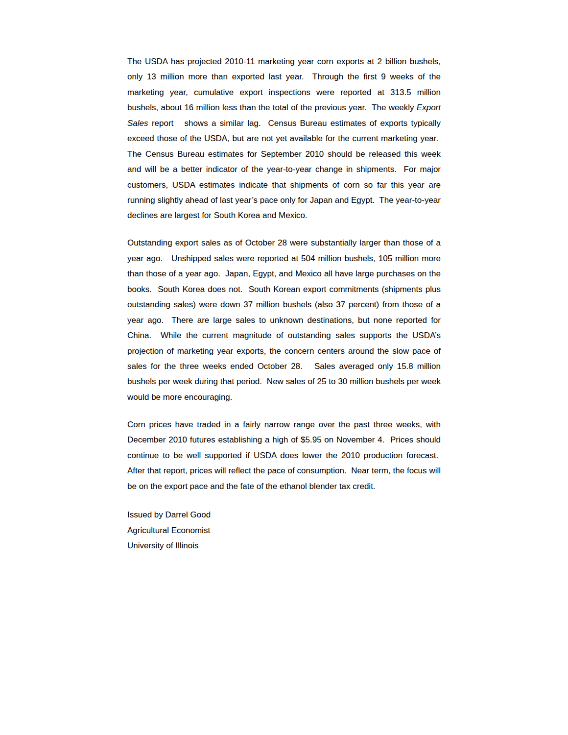The USDA has projected 2010-11 marketing year corn exports at 2 billion bushels, only 13 million more than exported last year. Through the first 9 weeks of the marketing year, cumulative export inspections were reported at 313.5 million bushels, about 16 million less than the total of the previous year. The weekly Export Sales report shows a similar lag. Census Bureau estimates of exports typically exceed those of the USDA, but are not yet available for the current marketing year. The Census Bureau estimates for September 2010 should be released this week and will be a better indicator of the year-to-year change in shipments. For major customers, USDA estimates indicate that shipments of corn so far this year are running slightly ahead of last year’s pace only for Japan and Egypt. The year-to-year declines are largest for South Korea and Mexico.
Outstanding export sales as of October 28 were substantially larger than those of a year ago. Unshipped sales were reported at 504 million bushels, 105 million more than those of a year ago. Japan, Egypt, and Mexico all have large purchases on the books. South Korea does not. South Korean export commitments (shipments plus outstanding sales) were down 37 million bushels (also 37 percent) from those of a year ago. There are large sales to unknown destinations, but none reported for China. While the current magnitude of outstanding sales supports the USDA’s projection of marketing year exports, the concern centers around the slow pace of sales for the three weeks ended October 28. Sales averaged only 15.8 million bushels per week during that period. New sales of 25 to 30 million bushels per week would be more encouraging.
Corn prices have traded in a fairly narrow range over the past three weeks, with December 2010 futures establishing a high of $5.95 on November 4. Prices should continue to be well supported if USDA does lower the 2010 production forecast. After that report, prices will reflect the pace of consumption. Near term, the focus will be on the export pace and the fate of the ethanol blender tax credit.
Issued by Darrel Good Agricultural Economist University of Illinois